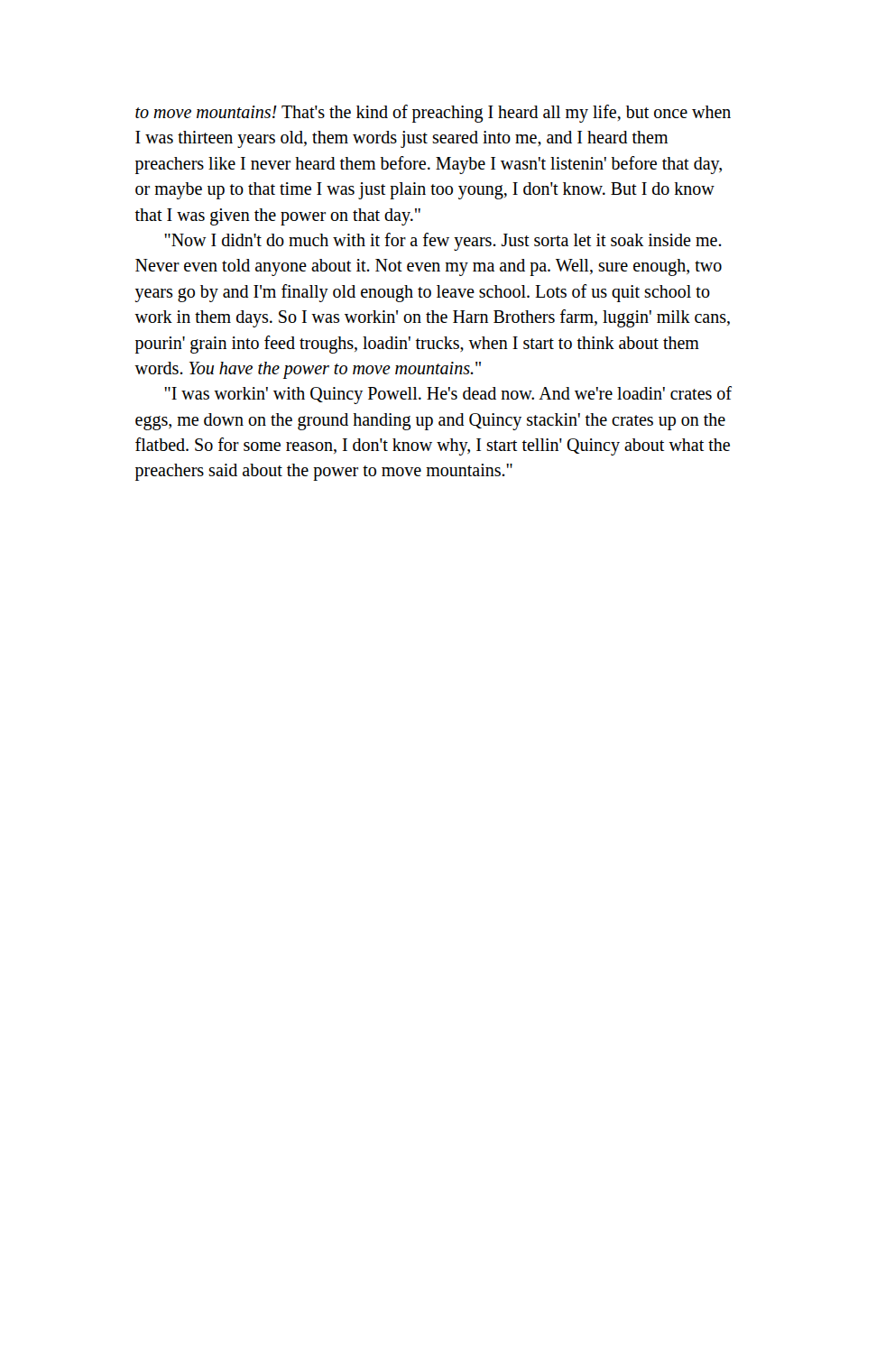to move mountains! That's the kind of preaching I heard all my life, but once when I was thirteen years old, them words just seared into me, and I heard them preachers like I never heard them before. Maybe I wasn't listenin' before that day, or maybe up to that time I was just plain too young, I don't know. But I do know that I was given the power on that day."
"Now I didn't do much with it for a few years. Just sorta let it soak inside me. Never even told anyone about it. Not even my ma and pa. Well, sure enough, two years go by and I'm finally old enough to leave school. Lots of us quit school to work in them days. So I was workin' on the Harn Brothers farm, luggin' milk cans, pourin' grain into feed troughs, loadin' trucks, when I start to think about them words. You have the power to move mountains."
"I was workin' with Quincy Powell. He's dead now. And we're loadin' crates of eggs, me down on the ground handing up and Quincy stackin' the crates up on the flatbed. So for some reason, I don't know why, I start tellin' Quincy about what the preachers said about the power to move mountains."